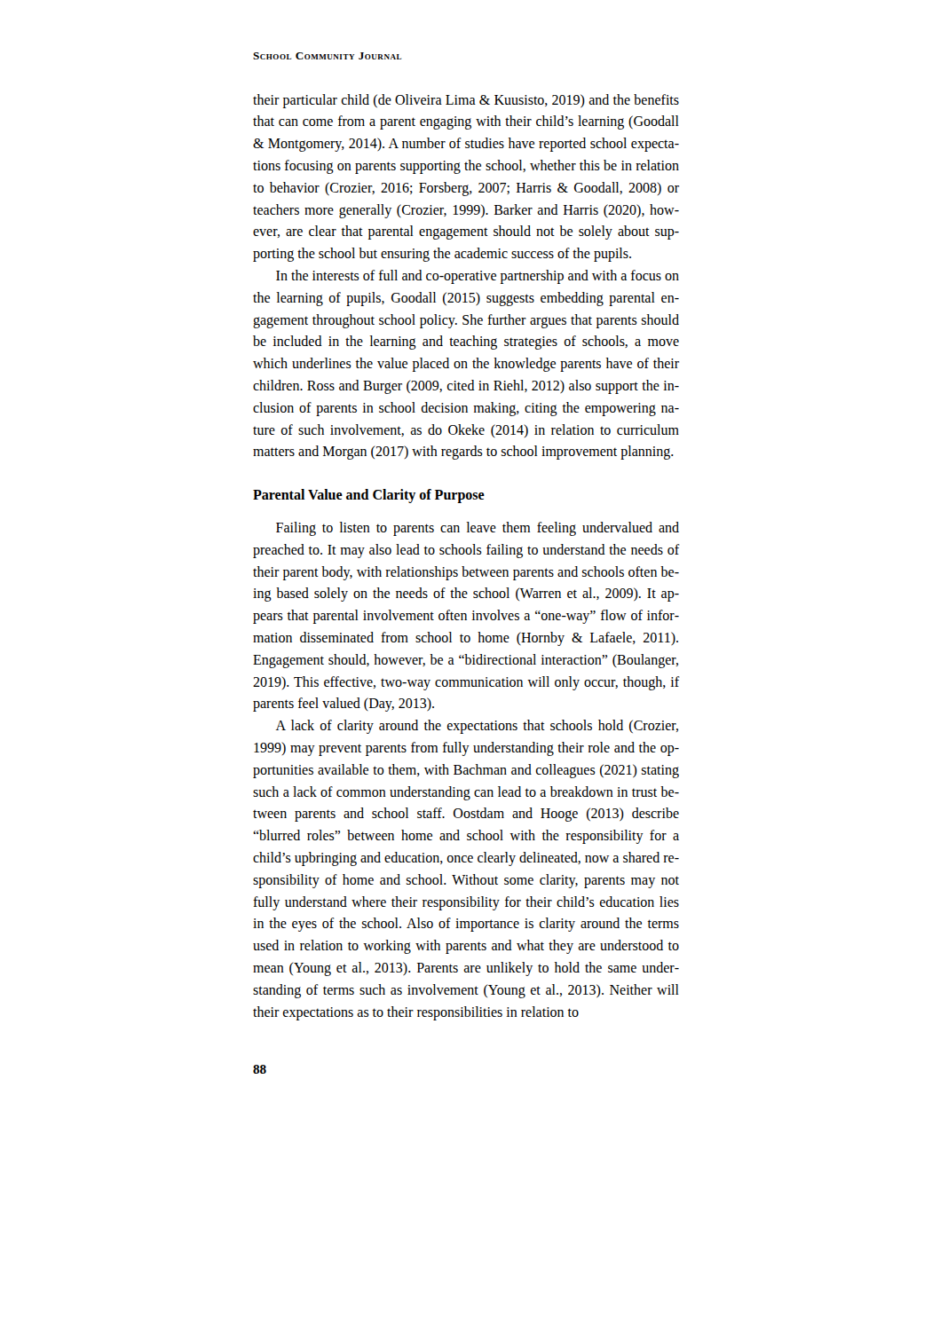School Community Journal
their particular child (de Oliveira Lima & Kuusisto, 2019) and the benefits that can come from a parent engaging with their child’s learning (Goodall & Montgomery, 2014). A number of studies have reported school expectations focusing on parents supporting the school, whether this be in relation to behavior (Crozier, 2016; Forsberg, 2007; Harris & Goodall, 2008) or teachers more generally (Crozier, 1999). Barker and Harris (2020), however, are clear that parental engagement should not be solely about supporting the school but ensuring the academic success of the pupils.
In the interests of full and co-operative partnership and with a focus on the learning of pupils, Goodall (2015) suggests embedding parental engagement throughout school policy. She further argues that parents should be included in the learning and teaching strategies of schools, a move which underlines the value placed on the knowledge parents have of their children. Ross and Burger (2009, cited in Riehl, 2012) also support the inclusion of parents in school decision making, citing the empowering nature of such involvement, as do Okeke (2014) in relation to curriculum matters and Morgan (2017) with regards to school improvement planning.
Parental Value and Clarity of Purpose
Failing to listen to parents can leave them feeling undervalued and preached to. It may also lead to schools failing to understand the needs of their parent body, with relationships between parents and schools often being based solely on the needs of the school (Warren et al., 2009). It appears that parental involvement often involves a “one-way” flow of information disseminated from school to home (Hornby & Lafaele, 2011). Engagement should, however, be a “bidirectional interaction” (Boulanger, 2019). This effective, two-way communication will only occur, though, if parents feel valued (Day, 2013).
A lack of clarity around the expectations that schools hold (Crozier, 1999) may prevent parents from fully understanding their role and the opportunities available to them, with Bachman and colleagues (2021) stating such a lack of common understanding can lead to a breakdown in trust between parents and school staff. Oostdam and Hooge (2013) describe “blurred roles” between home and school with the responsibility for a child’s upbringing and education, once clearly delineated, now a shared responsibility of home and school. Without some clarity, parents may not fully understand where their responsibility for their child’s education lies in the eyes of the school. Also of importance is clarity around the terms used in relation to working with parents and what they are understood to mean (Young et al., 2013). Parents are unlikely to hold the same understanding of terms such as involvement (Young et al., 2013). Neither will their expectations as to their responsibilities in relation to
88